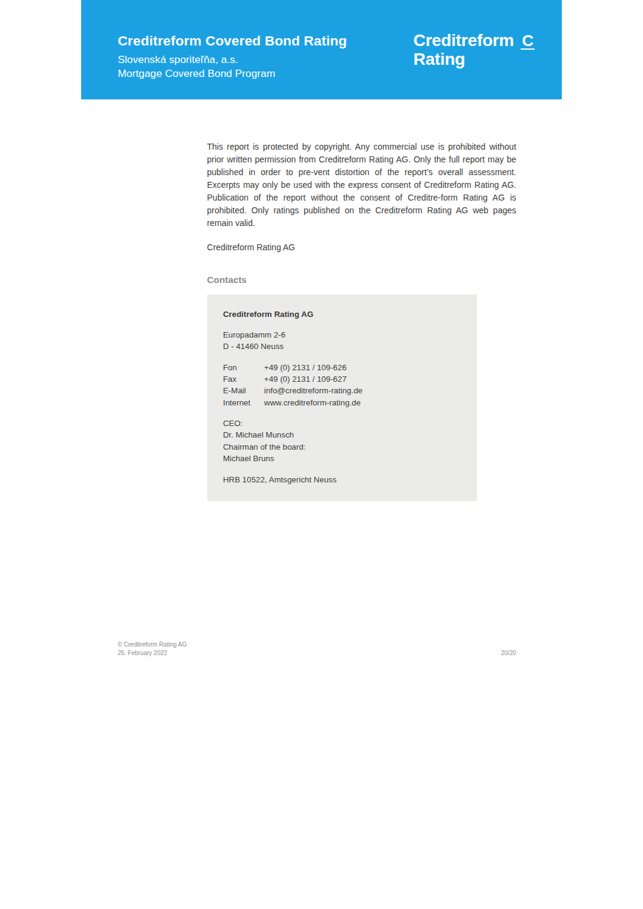Creditreform Covered Bond Rating
Slovenská sporiteľňa, a.s.
Mortgage Covered Bond Program
CreditreformC
Rating
This report is protected by copyright. Any commercial use is prohibited without prior written permission from Creditreform Rating AG. Only the full report may be published in order to pre-vent distortion of the report’s overall assessment. Excerpts may only be used with the express consent of Creditreform Rating AG. Publication of the report without the consent of Creditre-form Rating AG is prohibited. Only ratings published on the Creditreform Rating AG web pages remain valid.
Creditreform Rating AG
Contacts
Creditreform Rating AG
Europadamm 2-6
D - 41460 Neuss
| Fon | +49 (0) 2131 / 109-626 |
| Fax | +49 (0) 2131 / 109-627 |
| E-Mail | info@creditreform-rating.de |
| Internet | www.creditreform-rating.de |
CEO:
Dr. Michael Munsch
Chairman of the board:
Michael Bruns
HRB 10522, Amtsgericht Neuss
© Creditreform Rating AG
25. February 2022
20/20